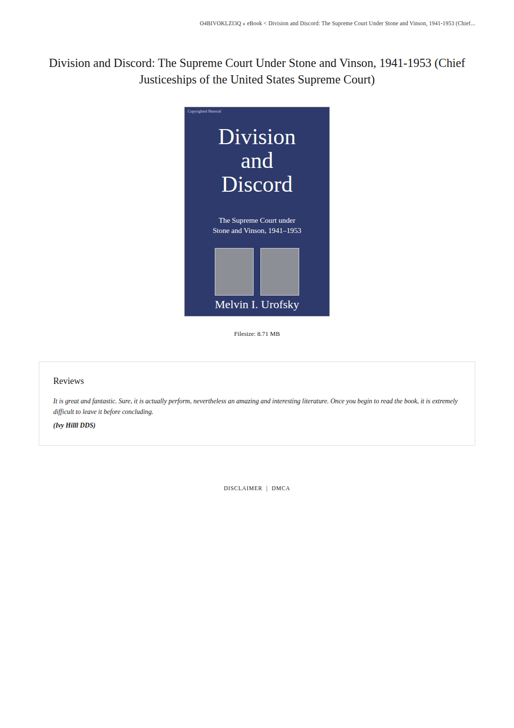O4BIVOKLZI3Q » eBook < Division and Discord: The Supreme Court Under Stone and Vinson, 1941-1953 (Chief...
Division and Discord: The Supreme Court Under Stone and Vinson, 1941-1953 (Chief Justiceships of the United States Supreme Court)
Copyrighted Material
Division
and
Discord
The Supreme Court under
Stone and Vinson, 1941–1953
Melvin I. Urofsky
Copyrighted Material
Filesize: 8.71 MB
Reviews
It is great and fantastic. Sure, it is actually perform, nevertheless an amazing and interesting literature. Once you begin to read the book, it is extremely difficult to leave it before concluding. (Ivy Hilll DDS)
DISCLAIMER|DMCA